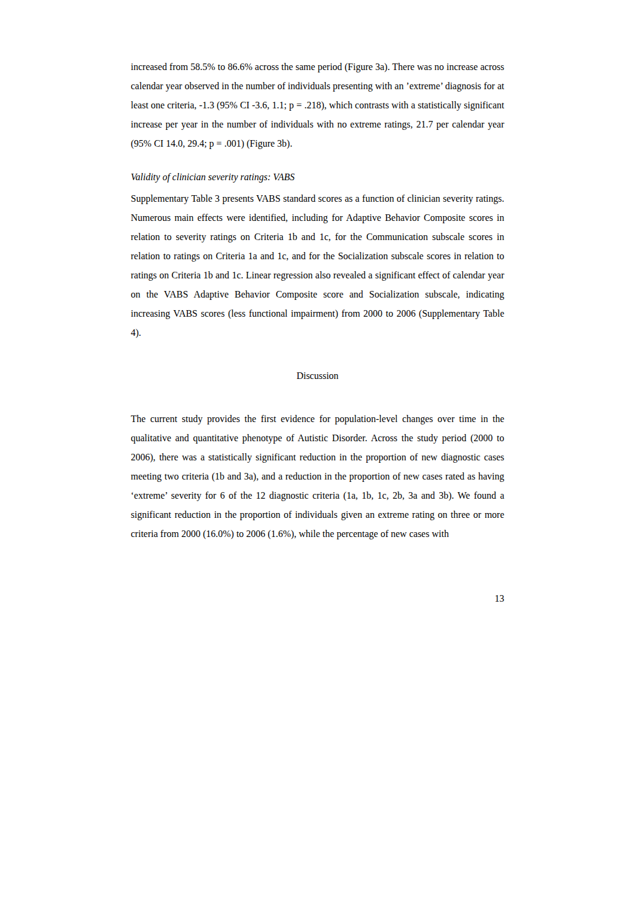increased from 58.5% to 86.6% across the same period (Figure 3a). There was no increase across calendar year observed in the number of individuals presenting with an ’extreme’ diagnosis for at least one criteria, -1.3 (95% CI -3.6, 1.1; p = .218), which contrasts with a statistically significant increase per year in the number of individuals with no extreme ratings, 21.7 per calendar year (95% CI 14.0, 29.4; p = .001) (Figure 3b).
Validity of clinician severity ratings: VABS
Supplementary Table 3 presents VABS standard scores as a function of clinician severity ratings. Numerous main effects were identified, including for Adaptive Behavior Composite scores in relation to severity ratings on Criteria 1b and 1c, for the Communication subscale scores in relation to ratings on Criteria 1a and 1c, and for the Socialization subscale scores in relation to ratings on Criteria 1b and 1c. Linear regression also revealed a significant effect of calendar year on the VABS Adaptive Behavior Composite score and Socialization subscale, indicating increasing VABS scores (less functional impairment) from 2000 to 2006 (Supplementary Table 4).
Discussion
The current study provides the first evidence for population-level changes over time in the qualitative and quantitative phenotype of Autistic Disorder. Across the study period (2000 to 2006), there was a statistically significant reduction in the proportion of new diagnostic cases meeting two criteria (1b and 3a), and a reduction in the proportion of new cases rated as having ‘extreme’ severity for 6 of the 12 diagnostic criteria (1a, 1b, 1c, 2b, 3a and 3b). We found a significant reduction in the proportion of individuals given an extreme rating on three or more criteria from 2000 (16.0%) to 2006 (1.6%), while the percentage of new cases with
13